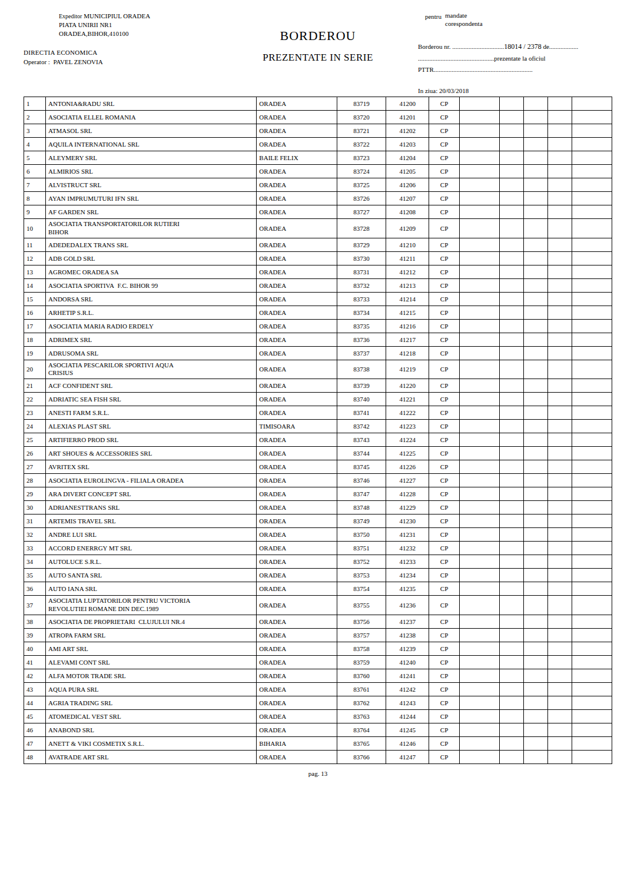Expeditor MUNICIPIUL ORADEA
PIATA UNIRII NR1
ORADEA,BIHOR,410100
DIRECTIA ECONOMICA
Operator : PAVEL ZENOVIA
BORDEROU
PREZENTATE IN SERIE
pentru
mandate
corespondenta
Borderou nr. ................................ 18014 / 2378 de..................
............................................... prezentate la oficiul
PTTR.............................................................
In ziua: 20/03/2018
| 1 | ANTONIA&RADU SRL | ORADEA | 83719 | 41200 | CP | | | | | |
| 2 | ASOCIATIA ELLEL ROMANIA | ORADEA | 83720 | 41201 | CP | | | | | |
| 3 | ATMASOL SRL | ORADEA | 83721 | 41202 | CP | | | | | |
| 4 | AQUILA INTERNATIONAL SRL | ORADEA | 83722 | 41203 | CP | | | | | |
| 5 | ALEYMERY SRL | BAILE FELIX | 83723 | 41204 | CP | | | | | |
| 6 | ALMIRIOS SRL | ORADEA | 83724 | 41205 | CP | | | | | |
| 7 | ALVISTRUCT SRL | ORADEA | 83725 | 41206 | CP | | | | | |
| 8 | AYAN IMPRUMUTURI IFN SRL | ORADEA | 83726 | 41207 | CP | | | | | |
| 9 | AF GARDEN SRL | ORADEA | 83727 | 41208 | CP | | | | | |
| 10 | ASOCIATIA TRANSPORTATORILOR RUTIERI BIHOR | ORADEA | 83728 | 41209 | CP | | | | | |
| 11 | ADEDEDALEX TRANS SRL | ORADEA | 83729 | 41210 | CP | | | | | |
| 12 | ADB GOLD SRL | ORADEA | 83730 | 41211 | CP | | | | | |
| 13 | AGROMEC ORADEA SA | ORADEA | 83731 | 41212 | CP | | | | | |
| 14 | ASOCIATIA SPORTIVA F.C. BIHOR 99 | ORADEA | 83732 | 41213 | CP | | | | | |
| 15 | ANDORSA SRL | ORADEA | 83733 | 41214 | CP | | | | | |
| 16 | ARHETIP S.R.L. | ORADEA | 83734 | 41215 | CP | | | | | |
| 17 | ASOCIATIA MARIA RADIO ERDELY | ORADEA | 83735 | 41216 | CP | | | | | |
| 18 | ADRIMEX SRL | ORADEA | 83736 | 41217 | CP | | | | | |
| 19 | ADRUSOMA SRL | ORADEA | 83737 | 41218 | CP | | | | | |
| 20 | ASOCIATIA PESCARILOR SPORTIVI AQUA CRISIUS | ORADEA | 83738 | 41219 | CP | | | | | |
| 21 | ACF CONFIDENT SRL | ORADEA | 83739 | 41220 | CP | | | | | |
| 22 | ADRIATIC SEA FISH SRL | ORADEA | 83740 | 41221 | CP | | | | | |
| 23 | ANESTI FARM S.R.L. | ORADEA | 83741 | 41222 | CP | | | | | |
| 24 | ALEXIAS PLAST SRL | TIMISOARA | 83742 | 41223 | CP | | | | | |
| 25 | ARTIFIERRO PROD SRL | ORADEA | 83743 | 41224 | CP | | | | | |
| 26 | ART SHOUES & ACCESSORIES SRL | ORADEA | 83744 | 41225 | CP | | | | | |
| 27 | AVRITEX SRL | ORADEA | 83745 | 41226 | CP | | | | | |
| 28 | ASOCIATIA EUROLINGVA - FILIALA ORADEA | ORADEA | 83746 | 41227 | CP | | | | | |
| 29 | ARA DIVERT CONCEPT SRL | ORADEA | 83747 | 41228 | CP | | | | | |
| 30 | ADRIANESTTRANS SRL | ORADEA | 83748 | 41229 | CP | | | | | |
| 31 | ARTEMIS TRAVEL SRL | ORADEA | 83749 | 41230 | CP | | | | | |
| 32 | ANDRE LUI SRL | ORADEA | 83750 | 41231 | CP | | | | | |
| 33 | ACCORD ENERRGY MT SRL | ORADEA | 83751 | 41232 | CP | | | | | |
| 34 | AUTOLUCE S.R.L. | ORADEA | 83752 | 41233 | CP | | | | | |
| 35 | AUTO SANTA SRL | ORADEA | 83753 | 41234 | CP | | | | | |
| 36 | AUTO IANA SRL | ORADEA | 83754 | 41235 | CP | | | | | |
| 37 | ASOCIATIA LUPTATORILOR PENTRU VICTORIA REVOLUTIEI ROMANE DIN DEC.1989 | ORADEA | 83755 | 41236 | CP | | | | | |
| 38 | ASOCIATIA DE PROPRIETARI CLUJULUI NR.4 | ORADEA | 83756 | 41237 | CP | | | | | |
| 39 | ATROPA FARM SRL | ORADEA | 83757 | 41238 | CP | | | | | |
| 40 | AMI ART SRL | ORADEA | 83758 | 41239 | CP | | | | | |
| 41 | ALEVAMI CONT SRL | ORADEA | 83759 | 41240 | CP | | | | | |
| 42 | ALFA MOTOR TRADE SRL | ORADEA | 83760 | 41241 | CP | | | | | |
| 43 | AQUA PURA SRL | ORADEA | 83761 | 41242 | CP | | | | | |
| 44 | AGRIA TRADING SRL | ORADEA | 83762 | 41243 | CP | | | | | |
| 45 | ATOMEDICAL VEST SRL | ORADEA | 83763 | 41244 | CP | | | | | |
| 46 | ANABOND SRL | ORADEA | 83764 | 41245 | CP | | | | | |
| 47 | ANETT & VIKI COSMETIX S.R.L. | BIHARIA | 83765 | 41246 | CP | | | | | |
| 48 | AVATRADE ART SRL | ORADEA | 83766 | 41247 | CP | | | | | |
pag. 13